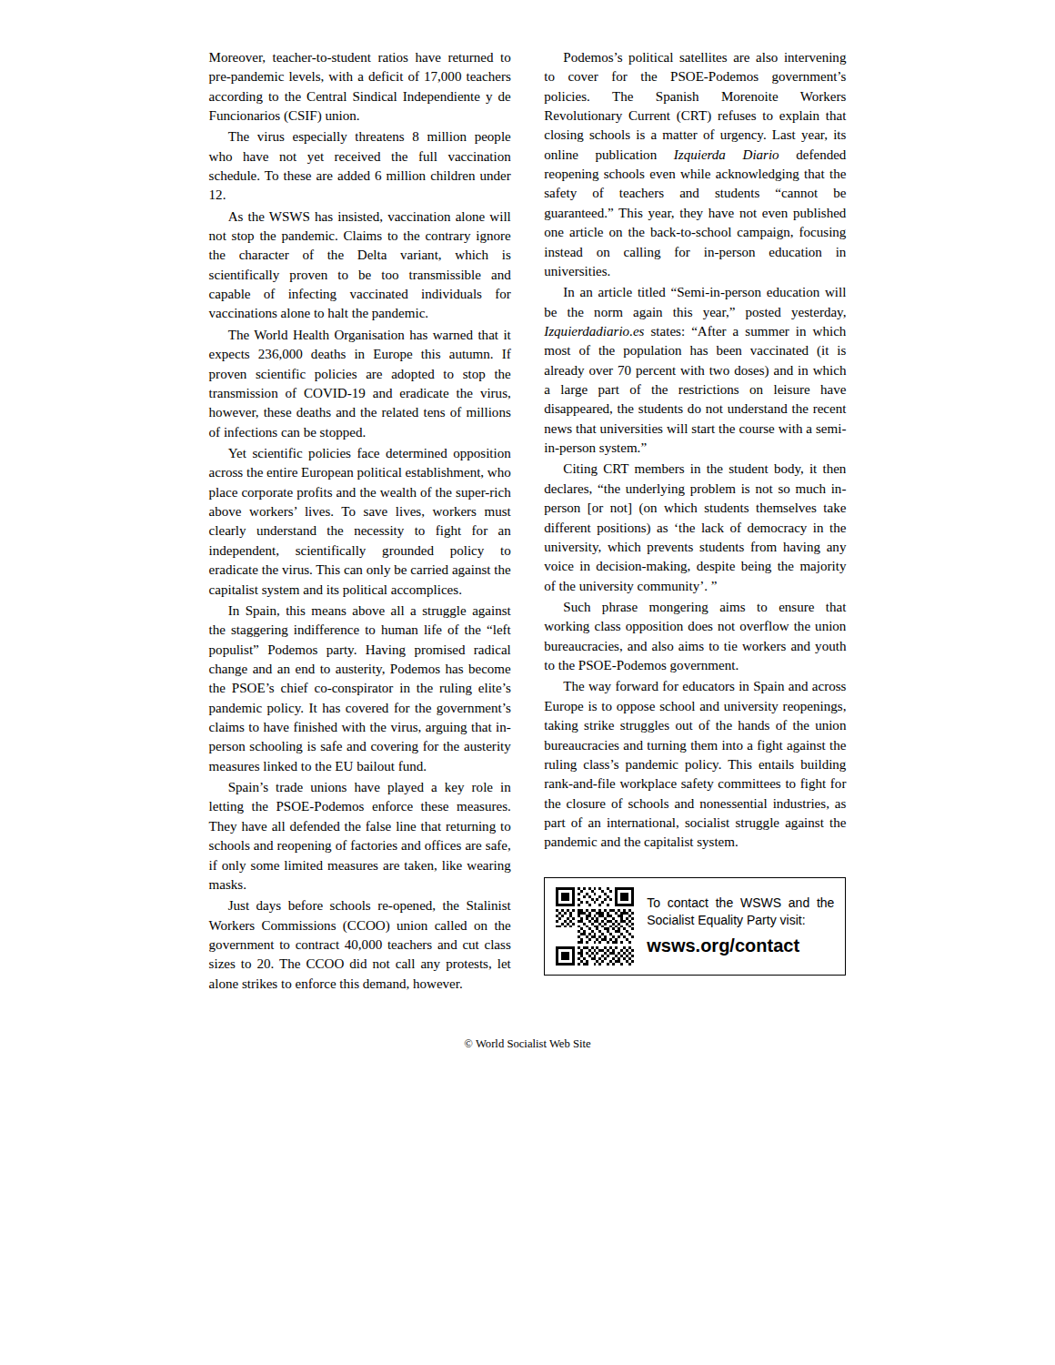Moreover, teacher-to-student ratios have returned to pre-pandemic levels, with a deficit of 17,000 teachers according to the Central Sindical Independiente y de Funcionarios (CSIF) union.
The virus especially threatens 8 million people who have not yet received the full vaccination schedule. To these are added 6 million children under 12.
As the WSWS has insisted, vaccination alone will not stop the pandemic. Claims to the contrary ignore the character of the Delta variant, which is scientifically proven to be too transmissible and capable of infecting vaccinated individuals for vaccinations alone to halt the pandemic.
The World Health Organisation has warned that it expects 236,000 deaths in Europe this autumn. If proven scientific policies are adopted to stop the transmission of COVID-19 and eradicate the virus, however, these deaths and the related tens of millions of infections can be stopped.
Yet scientific policies face determined opposition across the entire European political establishment, who place corporate profits and the wealth of the super-rich above workers’ lives. To save lives, workers must clearly understand the necessity to fight for an independent, scientifically grounded policy to eradicate the virus. This can only be carried against the capitalist system and its political accomplices.
In Spain, this means above all a struggle against the staggering indifference to human life of the “left populist” Podemos party. Having promised radical change and an end to austerity, Podemos has become the PSOE’s chief co-conspirator in the ruling elite’s pandemic policy. It has covered for the government’s claims to have finished with the virus, arguing that in-person schooling is safe and covering for the austerity measures linked to the EU bailout fund.
Spain’s trade unions have played a key role in letting the PSOE-Podemos enforce these measures. They have all defended the false line that returning to schools and reopening of factories and offices are safe, if only some limited measures are taken, like wearing masks.
Just days before schools re-opened, the Stalinist Workers Commissions (CCOO) union called on the government to contract 40,000 teachers and cut class sizes to 20. The CCOO did not call any protests, let alone strikes to enforce this demand, however.
Podemos’s political satellites are also intervening to cover for the PSOE-Podemos government’s policies. The Spanish Morenoite Workers Revolutionary Current (CRT) refuses to explain that closing schools is a matter of urgency. Last year, its online publication Izquierda Diario defended reopening schools even while acknowledging that the safety of teachers and students “cannot be guaranteed.” This year, they have not even published one article on the back-to-school campaign, focusing instead on calling for in-person education in universities.
In an article titled “Semi-in-person education will be the norm again this year,” posted yesterday, Izquierdadiario.es states: “After a summer in which most of the population has been vaccinated (it is already over 70 percent with two doses) and in which a large part of the restrictions on leisure have disappeared, the students do not understand the recent news that universities will start the course with a semi-in-person system.”
Citing CRT members in the student body, it then declares, “the underlying problem is not so much in-person [or not] (on which students themselves take different positions) as ‘the lack of democracy in the university, which prevents students from having any voice in decision-making, despite being the majority of the university community’. ”
Such phrase mongering aims to ensure that working class opposition does not overflow the union bureaucracies, and also aims to tie workers and youth to the PSOE-Podemos government.
The way forward for educators in Spain and across Europe is to oppose school and university reopenings, taking strike struggles out of the hands of the union bureaucracies and turning them into a fight against the ruling class’s pandemic policy. This entails building rank-and-file workplace safety committees to fight for the closure of schools and nonessential industries, as part of an international, socialist struggle against the pandemic and the capitalist system.
To contact the WSWS and the Socialist Equality Party visit: wsws.org/contact
© World Socialist Web Site